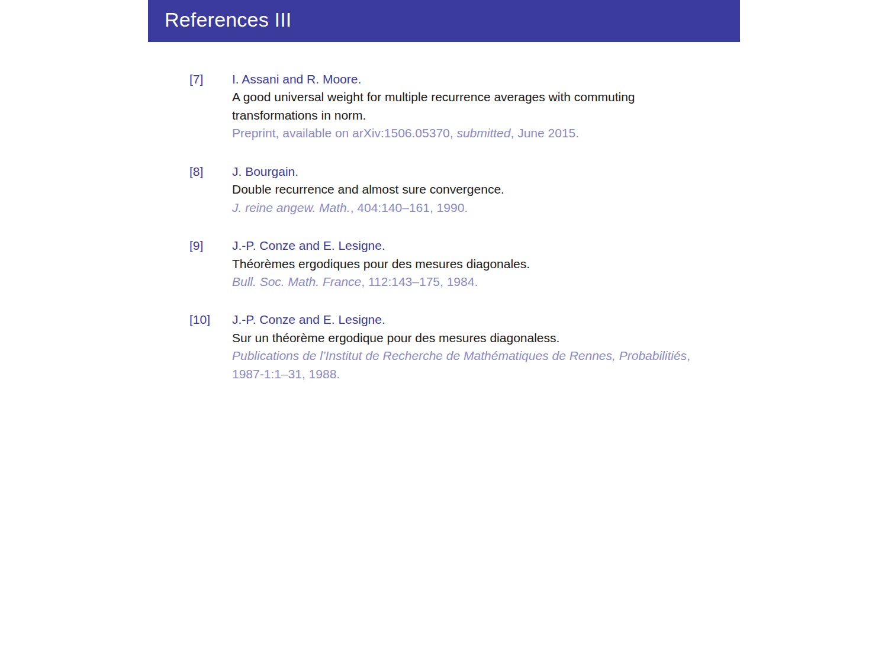References III
[7]
I. Assani and R. Moore.
A good universal weight for multiple recurrence averages with commuting transformations in norm.
Preprint, available on arXiv:1506.05370, submitted, June 2015.
[8]
J. Bourgain.
Double recurrence and almost sure convergence.
J. reine angew. Math., 404:140–161, 1990.
[9]
J.-P. Conze and E. Lesigne.
Théorèmes ergodiques pour des mesures diagonales.
Bull. Soc. Math. France, 112:143–175, 1984.
[10]
J.-P. Conze and E. Lesigne.
Sur un théorème ergodique pour des mesures diagonaless.
Publications de l’Institut de Recherche de Mathématiques de Rennes, Probabilitiés, 1987-1:1–31, 1988.